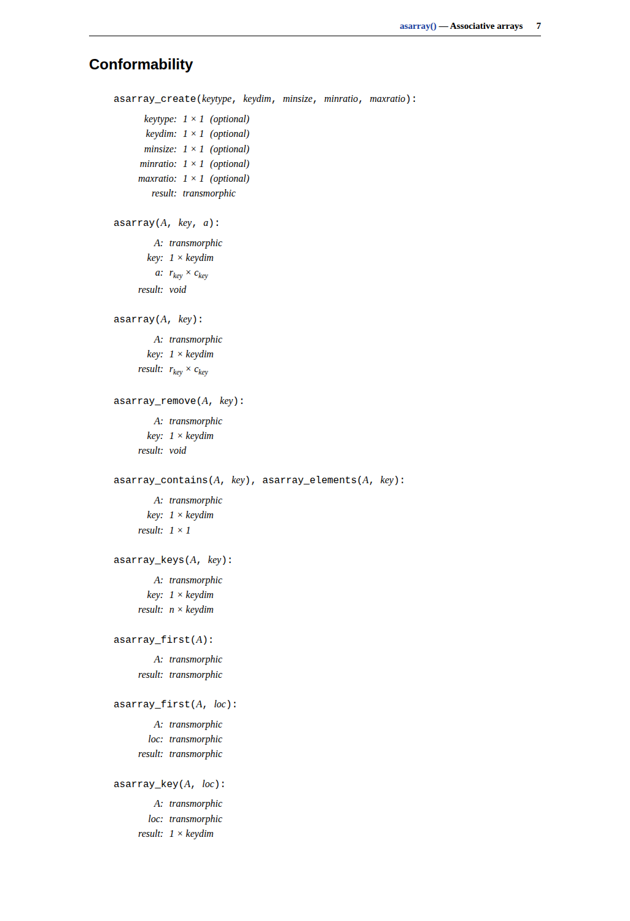asarray() — Associative arrays 7
Conformability
asarray_create(keytype, keydim, minsize, minratio, maxratio):
| keytype: | 1 × 1 | (optional) |
| keydim: | 1 × 1 | (optional) |
| minsize: | 1 × 1 | (optional) |
| minratio: | 1 × 1 | (optional) |
| maxratio: | 1 × 1 | (optional) |
| result: | transmorphic |
asarray(A, key, a):
| A: | transmorphic |
| key: | 1 × keydim |
| a: | r key × c key |
| result: | void |
asarray(A, key):
| A: | transmorphic |
| key: | 1 × keydim |
| result: | r key × c key |
asarray_remove(A, key):
| A: | transmorphic |
| key: | 1 × keydim |
| result: | void |
asarray_contains(A, key), asarray_elements(A, key):
| A: | transmorphic |
| key: | 1 × keydim |
| result: | 1 × 1 |
asarray_keys(A, key):
| A: | transmorphic |
| key: | 1 × keydim |
| result: | n × keydim |
asarray_first(A):
| A: | transmorphic |
| result: | transmorphic |
asarray_first(A, loc):
| A: | transmorphic |
| loc: | transmorphic |
| result: | transmorphic |
asarray_key(A, loc):
| A: | transmorphic |
| loc: | transmorphic |
| result: | 1 × keydim |